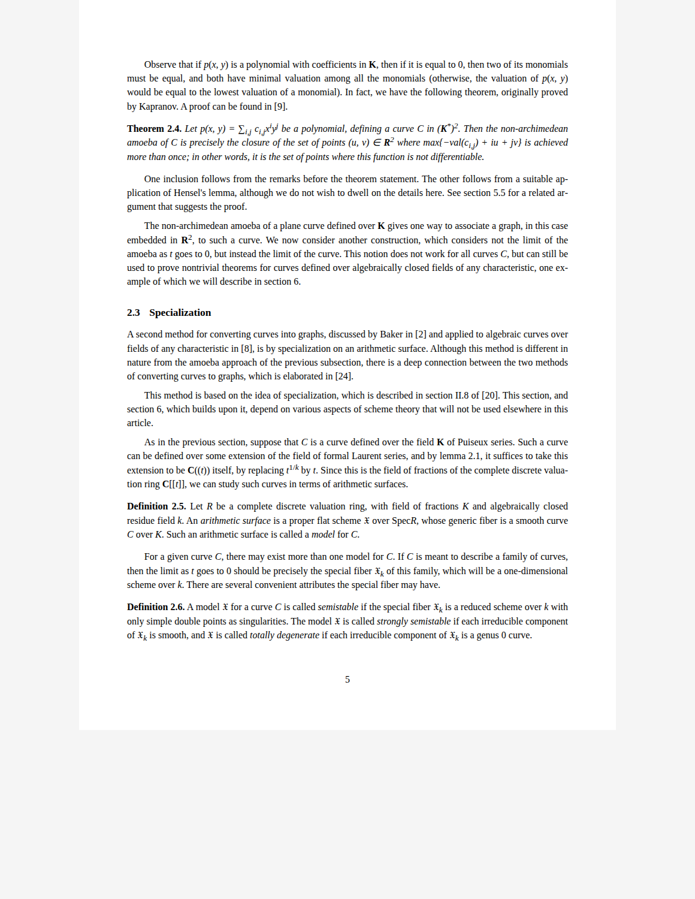Observe that if p(x, y) is a polynomial with coefficients in K, then if it is equal to 0, then two of its monomials must be equal, and both have minimal valuation among all the monomials (otherwise, the valuation of p(x, y) would be equal to the lowest valuation of a monomial). In fact, we have the following theorem, originally proved by Kapranov. A proof can be found in [9].
Theorem 2.4. Let p(x, y) = ∑i,j ci,jxiyj be a polynomial, defining a curve C in (K*)2. Then the non-archimedean amoeba of C is precisely the closure of the set of points (u, v) ∈ R2 where max{−val(ci,j) + iu + jv} is achieved more than once; in other words, it is the set of points where this function is not differentiable.
One inclusion follows from the remarks before the theorem statement. The other follows from a suitable application of Hensel's lemma, although we do not wish to dwell on the details here. See section 5.5 for a related argument that suggests the proof.
The non-archimedean amoeba of a plane curve defined over K gives one way to associate a graph, in this case embedded in R2, to such a curve. We now consider another construction, which considers not the limit of the amoeba as t goes to 0, but instead the limit of the curve. This notion does not work for all curves C, but can still be used to prove nontrivial theorems for curves defined over algebraically closed fields of any characteristic, one example of which we will describe in section 6.
2.3 Specialization
A second method for converting curves into graphs, discussed by Baker in [2] and applied to algebraic curves over fields of any characteristic in [8], is by specialization on an arithmetic surface. Although this method is different in nature from the amoeba approach of the previous subsection, there is a deep connection between the two methods of converting curves to graphs, which is elaborated in [24].
This method is based on the idea of specialization, which is described in section II.8 of [20]. This section, and section 6, which builds upon it, depend on various aspects of scheme theory that will not be used elsewhere in this article.
As in the previous section, suppose that C is a curve defined over the field K of Puiseux series. Such a curve can be defined over some extension of the field of formal Laurent series, and by lemma 2.1, it suffices to take this extension to be C((t)) itself, by replacing t1/k by t. Since this is the field of fractions of the complete discrete valuation ring C[[t]], we can study such curves in terms of arithmetic surfaces.
Definition 2.5. Let R be a complete discrete valuation ring, with field of fractions K and algebraically closed residue field k. An arithmetic surface is a proper flat scheme 𝔛 over SpecR, whose generic fiber is a smooth curve C over K. Such an arithmetic surface is called a model for C.
For a given curve C, there may exist more than one model for C. If C is meant to describe a family of curves, then the limit as t goes to 0 should be precisely the special fiber 𝔛k of this family, which will be a one-dimensional scheme over k. There are several convenient attributes the special fiber may have.
Definition 2.6. A model 𝔛 for a curve C is called semistable if the special fiber 𝔛k is a reduced scheme over k with only simple double points as singularities. The model 𝔛 is called strongly semistable if each irreducible component of 𝔛k is smooth, and 𝔛 is called totally degenerate if each irreducible component of 𝔛k is a genus 0 curve.
5